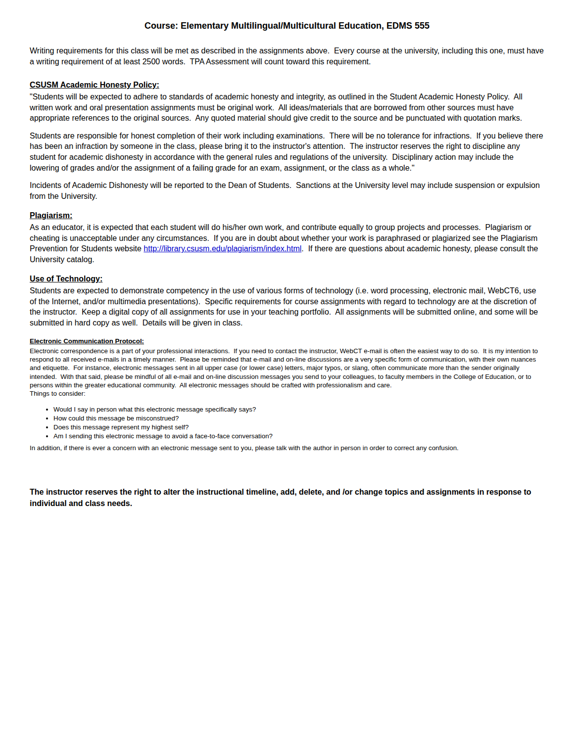Course: Elementary Multilingual/Multicultural Education, EDMS 555
Writing requirements for this class will be met as described in the assignments above. Every course at the university, including this one, must have a writing requirement of at least 2500 words. TPA Assessment will count toward this requirement.
CSUSM Academic Honesty Policy:
"Students will be expected to adhere to standards of academic honesty and integrity, as outlined in the Student Academic Honesty Policy. All written work and oral presentation assignments must be original work. All ideas/materials that are borrowed from other sources must have appropriate references to the original sources. Any quoted material should give credit to the source and be punctuated with quotation marks.
Students are responsible for honest completion of their work including examinations. There will be no tolerance for infractions. If you believe there has been an infraction by someone in the class, please bring it to the instructor's attention. The instructor reserves the right to discipline any student for academic dishonesty in accordance with the general rules and regulations of the university. Disciplinary action may include the lowering of grades and/or the assignment of a failing grade for an exam, assignment, or the class as a whole."
Incidents of Academic Dishonesty will be reported to the Dean of Students. Sanctions at the University level may include suspension or expulsion from the University.
Plagiarism:
As an educator, it is expected that each student will do his/her own work, and contribute equally to group projects and processes. Plagiarism or cheating is unacceptable under any circumstances. If you are in doubt about whether your work is paraphrased or plagiarized see the Plagiarism Prevention for Students website http://library.csusm.edu/plagiarism/index.html. If there are questions about academic honesty, please consult the University catalog.
Use of Technology:
Students are expected to demonstrate competency in the use of various forms of technology (i.e. word processing, electronic mail, WebCT6, use of the Internet, and/or multimedia presentations). Specific requirements for course assignments with regard to technology are at the discretion of the instructor. Keep a digital copy of all assignments for use in your teaching portfolio. All assignments will be submitted online, and some will be submitted in hard copy as well. Details will be given in class.
Electronic Communication Protocol:
Electronic correspondence is a part of your professional interactions. If you need to contact the instructor, WebCT e-mail is often the easiest way to do so. It is my intention to respond to all received e-mails in a timely manner. Please be reminded that e-mail and on-line discussions are a very specific form of communication, with their own nuances and etiquette. For instance, electronic messages sent in all upper case (or lower case) letters, major typos, or slang, often communicate more than the sender originally intended. With that said, please be mindful of all e-mail and on-line discussion messages you send to your colleagues, to faculty members in the College of Education, or to persons within the greater educational community. All electronic messages should be crafted with professionalism and care.
Things to consider:
Would I say in person what this electronic message specifically says?
How could this message be misconstrued?
Does this message represent my highest self?
Am I sending this electronic message to avoid a face-to-face conversation?
In addition, if there is ever a concern with an electronic message sent to you, please talk with the author in person in order to correct any confusion.
The instructor reserves the right to alter the instructional timeline, add, delete, and /or change topics and assignments in response to individual and class needs.